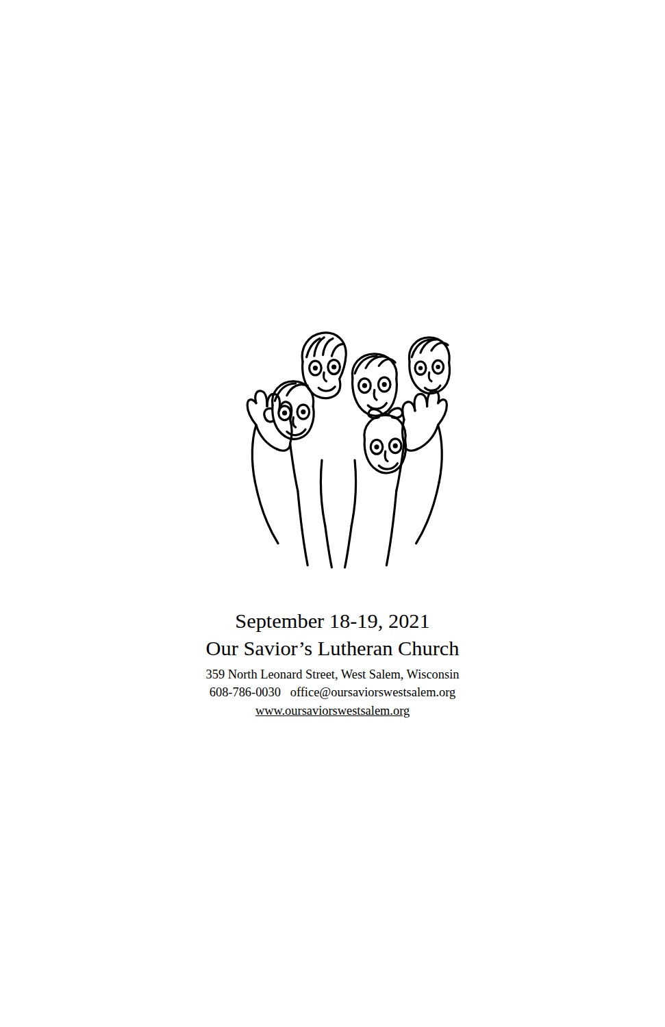Line drawing of five faces gathered together above a pair of upraised hands A simple black-and-white line illustration showing five stylized faces — children and adults — clustered together, with two open hands raised on either side below them, suggesting a family or congregation lifted up in praise.
Cover illustration: five faces gathered together with upraised hands.
September 18-19, 2021
Our Savior’s Lutheran Church
359 North Leonard Street, West Salem, Wisconsin 608-786-0030 office@oursaviorswestsalem.org www.oursaviorswestsalem.org